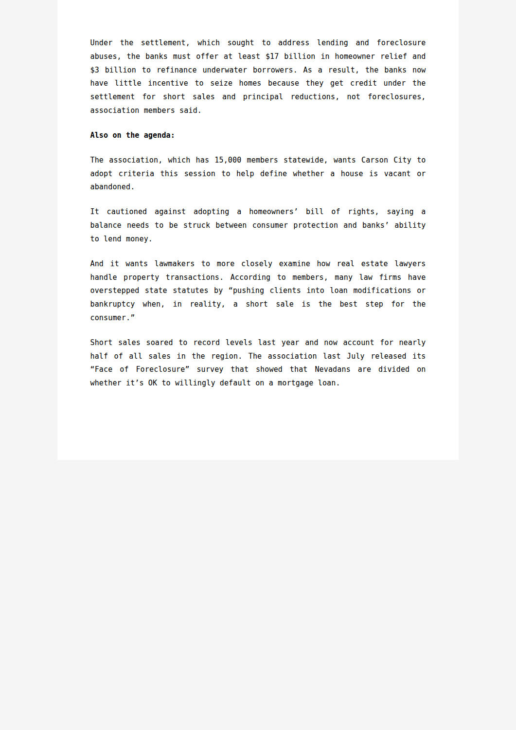Under the settlement, which sought to address lending and foreclosure abuses, the banks must offer at least $17 billion in homeowner relief and $3 billion to refinance underwater borrowers. As a result, the banks now have little incentive to seize homes because they get credit under the settlement for short sales and principal reductions, not foreclosures, association members said.
Also on the agenda:
The association, which has 15,000 members statewide, wants Carson City to adopt criteria this session to help define whether a house is vacant or abandoned.
It cautioned against adopting a homeowners’ bill of rights, saying a balance needs to be struck between consumer protection and banks’ ability to lend money.
And it wants lawmakers to more closely examine how real estate lawyers handle property transactions. According to members, many law firms have overstepped state statutes by “pushing clients into loan modifications or bankruptcy when, in reality, a short sale is the best step for the consumer.”
Short sales soared to record levels last year and now account for nearly half of all sales in the region. The association last July released its “Face of Foreclosure” survey that showed that Nevadans are divided on whether it’s OK to willingly default on a mortgage loan.